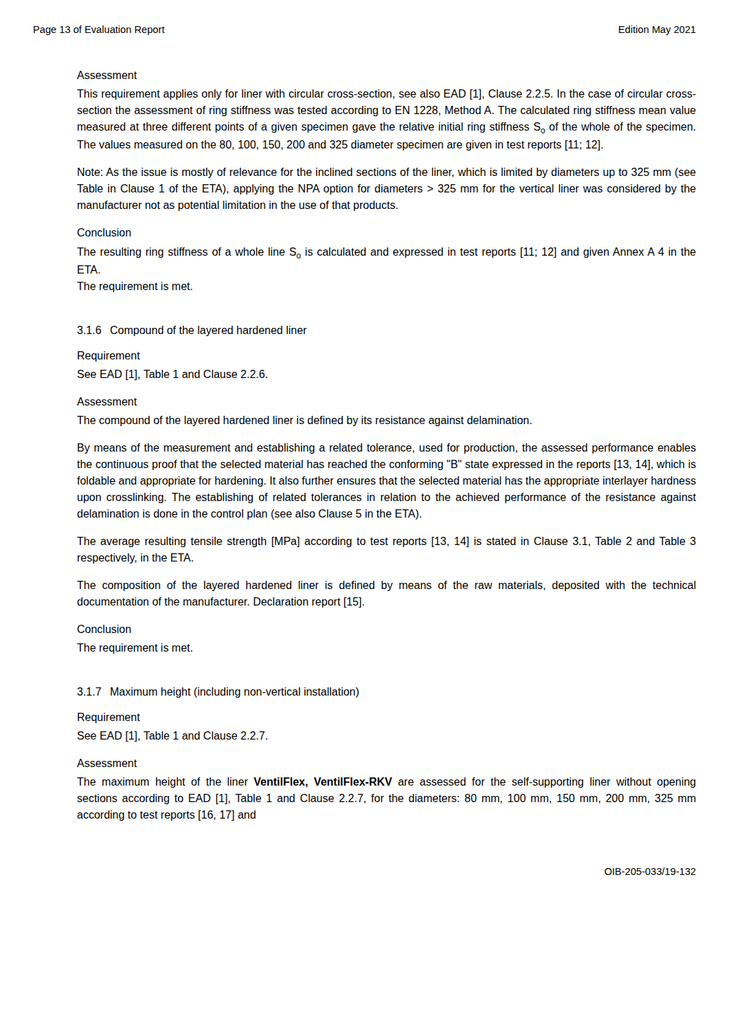Page 13 of Evaluation Report Edition May 2021
Assessment
This requirement applies only for liner with circular cross-section, see also EAD [1], Clause 2.2.5. In the case of circular cross-section the assessment of ring stiffness was tested according to EN 1228, Method A. The calculated ring stiffness mean value measured at three different points of a given specimen gave the relative initial ring stiffness So of the whole of the specimen. The values measured on the 80, 100, 150, 200 and 325 diameter specimen are given in test reports [11; 12].
Note: As the issue is mostly of relevance for the inclined sections of the liner, which is limited by diameters up to 325 mm (see Table in Clause 1 of the ETA), applying the NPA option for diameters > 325 mm for the vertical liner was considered by the manufacturer not as potential limitation in the use of that products.
Conclusion
The resulting ring stiffness of a whole line So is calculated and expressed in test reports [11; 12] and given Annex A 4 in the ETA.
The requirement is met.
3.1.6
Compound of the layered hardened liner
Requirement
See EAD [1], Table 1 and Clause 2.2.6.
Assessment
The compound of the layered hardened liner is defined by its resistance against delamination.
By means of the measurement and establishing a related tolerance, used for production, the assessed performance enables the continuous proof that the selected material has reached the conforming "B" state expressed in the reports [13, 14], which is foldable and appropriate for hardening. It also further ensures that the selected material has the appropriate interlayer hardness upon crosslinking. The establishing of related tolerances in relation to the achieved performance of the resistance against delamination is done in the control plan (see also Clause 5 in the ETA).
The average resulting tensile strength [MPa] according to test reports [13, 14] is stated in Clause 3.1, Table 2 and Table 3 respectively, in the ETA.
The composition of the layered hardened liner is defined by means of the raw materials, deposited with the technical documentation of the manufacturer. Declaration report [15].
Conclusion
The requirement is met.
3.1.7
Maximum height (including non-vertical installation)
Requirement
See EAD [1], Table 1 and Clause 2.2.7.
Assessment
The maximum height of the liner VentilFlex, VentilFlex-RKV are assessed for the self-supporting liner without opening sections according to EAD [1], Table 1 and Clause 2.2.7, for the diameters: 80 mm, 100 mm, 150 mm, 200 mm, 325 mm according to test reports [16, 17] and
OIB-205-033/19-132